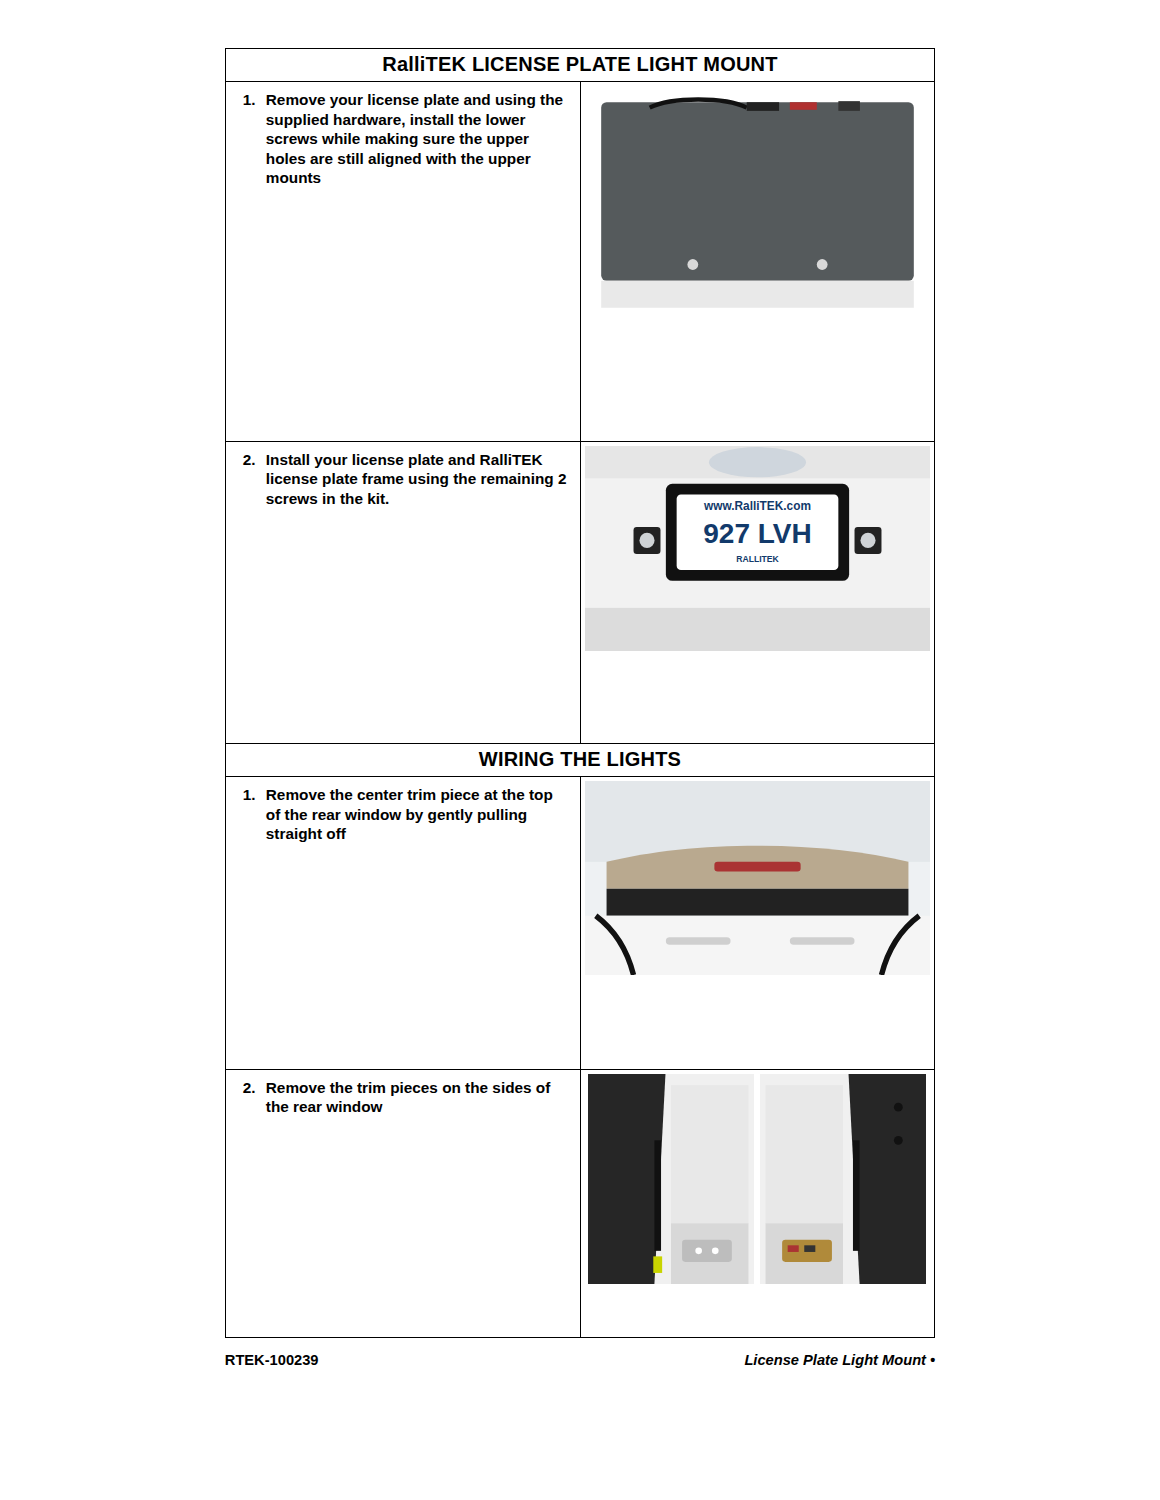| RalliTEK LICENSE PLATE LIGHT MOUNT |
| --- |
| Remove your license plate and using the supplied hardware, install the lower screws while making sure the upper holes are still aligned with the upper mounts | |
| Install your license plate and RalliTEK license plate frame using the remaining 2 screws in the kit. | |
| WIRING THE LIGHTS |
| Remove the center trim piece at the top of the rear window by gently pulling straight off | |
| Remove the trim pieces on the sides of the rear window | |
RTEK-100239 License Plate Light Mount •